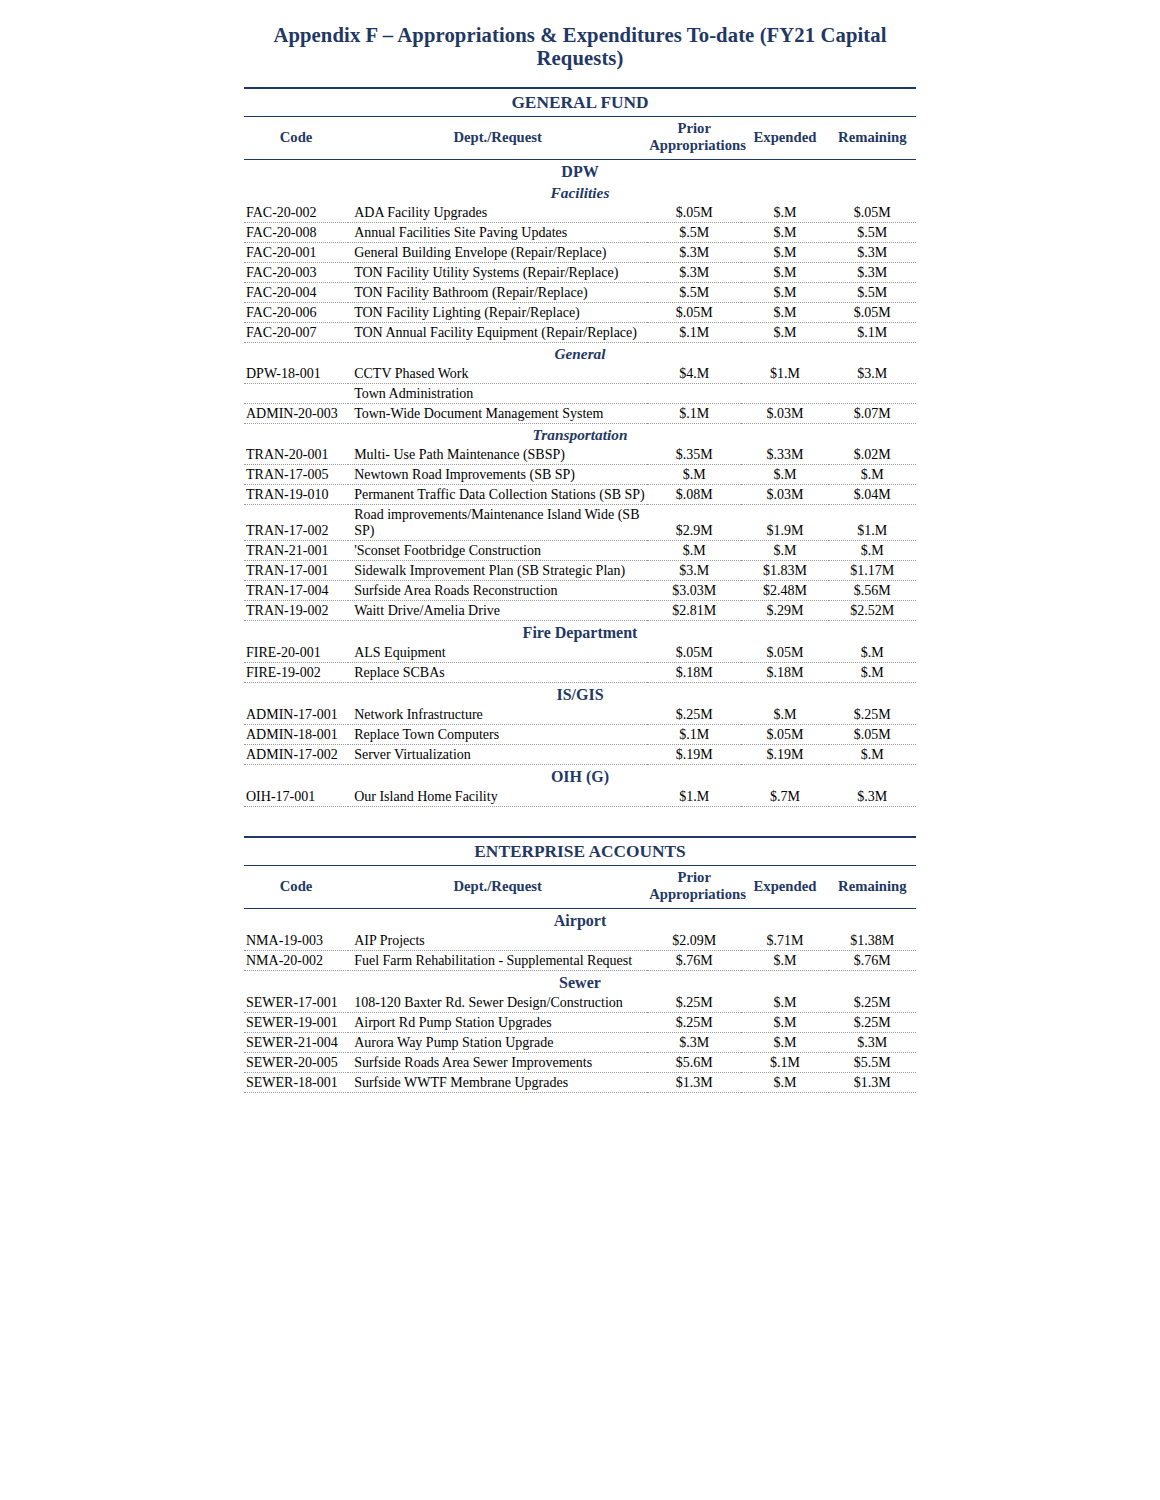Appendix F – Appropriations & Expenditures To-date (FY21 Capital Requests)
| GENERAL FUND |
| --- |
| Code | Dept./Request | Prior Appropriations | Expended | Remaining |
| DPW |
| Facilities |
| FAC-20-002 | ADA Facility Upgrades | $.05M | $.M | $.05M |
| FAC-20-008 | Annual Facilities Site Paving Updates | $.5M | $.M | $.5M |
| FAC-20-001 | General Building Envelope (Repair/Replace) | $.3M | $.M | $.3M |
| FAC-20-003 | TON Facility Utility Systems (Repair/Replace) | $.3M | $.M | $.3M |
| FAC-20-004 | TON Facility Bathroom (Repair/Replace) | $.5M | $.M | $.5M |
| FAC-20-006 | TON Facility Lighting (Repair/Replace) | $.05M | $.M | $.05M |
| FAC-20-007 | TON Annual Facility Equipment (Repair/Replace) | $.1M | $.M | $.1M |
| General |
| DPW-18-001 | CCTV Phased Work | $4.M | $1.M | $3.M |
| | Town Administration | | | |
| ADMIN-20-003 | Town-Wide Document Management System | $.1M | $.03M | $.07M |
| Transportation |
| TRAN-20-001 | Multi- Use Path Maintenance (SBSP) | $.35M | $.33M | $.02M |
| TRAN-17-005 | Newtown Road Improvements (SB SP) | $.M | $.M | $.M |
| TRAN-19-010 | Permanent Traffic Data Collection Stations (SB SP) | $.08M | $.03M | $.04M |
| TRAN-17-002 | Road improvements/Maintenance Island Wide (SB SP) | $2.9M | $1.9M | $1.M |
| TRAN-21-001 | 'Sconset Footbridge Construction | $.M | $.M | $.M |
| TRAN-17-001 | Sidewalk Improvement Plan (SB Strategic Plan) | $3.M | $1.83M | $1.17M |
| TRAN-17-004 | Surfside Area Roads Reconstruction | $3.03M | $2.48M | $.56M |
| TRAN-19-002 | Waitt Drive/Amelia Drive | $2.81M | $.29M | $2.52M |
| Fire Department |
| FIRE-20-001 | ALS Equipment | $.05M | $.05M | $.M |
| FIRE-19-002 | Replace SCBAs | $.18M | $.18M | $.M |
| IS/GIS |
| ADMIN-17-001 | Network Infrastructure | $.25M | $.M | $.25M |
| ADMIN-18-001 | Replace Town Computers | $.1M | $.05M | $.05M |
| ADMIN-17-002 | Server Virtualization | $.19M | $.19M | $.M |
| OIH (G) |
| OIH-17-001 | Our Island Home Facility | $1.M | $.7M | $.3M |
| ENTERPRISE ACCOUNTS |
| --- |
| Code | Dept./Request | Prior Appropriations | Expended | Remaining |
| Airport |
| NMA-19-003 | AIP Projects | $2.09M | $.71M | $1.38M |
| NMA-20-002 | Fuel Farm Rehabilitation - Supplemental Request | $.76M | $.M | $.76M |
| Sewer |
| SEWER-17-001 | 108-120 Baxter Rd. Sewer Design/Construction | $.25M | $.M | $.25M |
| SEWER-19-001 | Airport Rd Pump Station Upgrades | $.25M | $.M | $.25M |
| SEWER-21-004 | Aurora Way Pump Station Upgrade | $.3M | $.M | $.3M |
| SEWER-20-005 | Surfside Roads Area Sewer Improvements | $5.6M | $.1M | $5.5M |
| SEWER-18-001 | Surfside WWTF Membrane Upgrades | $1.3M | $.M | $1.3M |